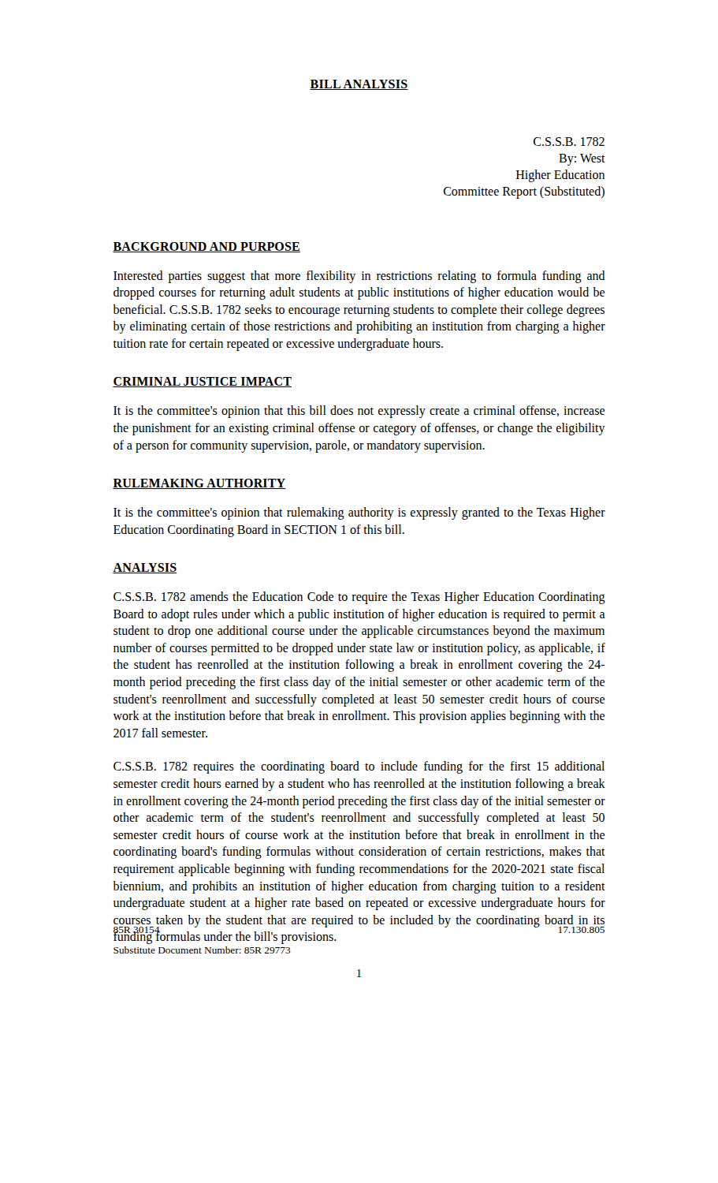BILL ANALYSIS
C.S.S.B. 1782
By: West
Higher Education
Committee Report (Substituted)
BACKGROUND AND PURPOSE
Interested parties suggest that more flexibility in restrictions relating to formula funding and dropped courses for returning adult students at public institutions of higher education would be beneficial. C.S.S.B. 1782 seeks to encourage returning students to complete their college degrees by eliminating certain of those restrictions and prohibiting an institution from charging a higher tuition rate for certain repeated or excessive undergraduate hours.
CRIMINAL JUSTICE IMPACT
It is the committee's opinion that this bill does not expressly create a criminal offense, increase the punishment for an existing criminal offense or category of offenses, or change the eligibility of a person for community supervision, parole, or mandatory supervision.
RULEMAKING AUTHORITY
It is the committee's opinion that rulemaking authority is expressly granted to the Texas Higher Education Coordinating Board in SECTION 1 of this bill.
ANALYSIS
C.S.S.B. 1782 amends the Education Code to require the Texas Higher Education Coordinating Board to adopt rules under which a public institution of higher education is required to permit a student to drop one additional course under the applicable circumstances beyond the maximum number of courses permitted to be dropped under state law or institution policy, as applicable, if the student has reenrolled at the institution following a break in enrollment covering the 24-month period preceding the first class day of the initial semester or other academic term of the student's reenrollment and successfully completed at least 50 semester credit hours of course work at the institution before that break in enrollment. This provision applies beginning with the 2017 fall semester.
C.S.S.B. 1782 requires the coordinating board to include funding for the first 15 additional semester credit hours earned by a student who has reenrolled at the institution following a break in enrollment covering the 24-month period preceding the first class day of the initial semester or other academic term of the student's reenrollment and successfully completed at least 50 semester credit hours of course work at the institution before that break in enrollment in the coordinating board's funding formulas without consideration of certain restrictions, makes that requirement applicable beginning with funding recommendations for the 2020-2021 state fiscal biennium, and prohibits an institution of higher education from charging tuition to a resident undergraduate student at a higher rate based on repeated or excessive undergraduate hours for courses taken by the student that are required to be included by the coordinating board in its funding formulas under the bill's provisions.
85R 30154
17.130.805
Substitute Document Number: 85R 29773
1